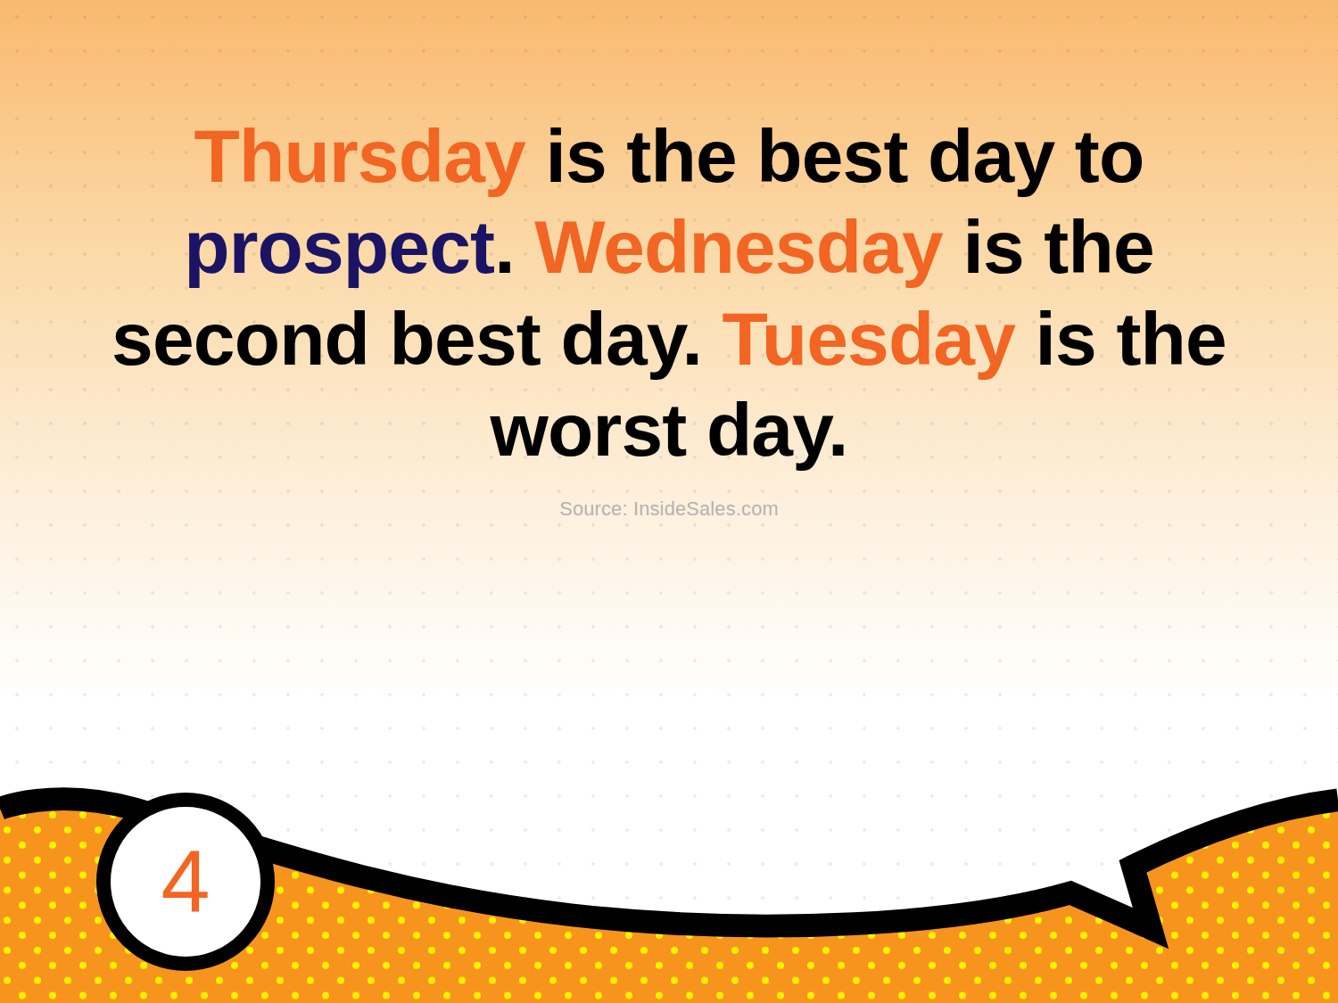Thursday is the best day to prospect. Wednesday is the second best day. Tuesday is the worst day.
Source: InsideSales.com
4